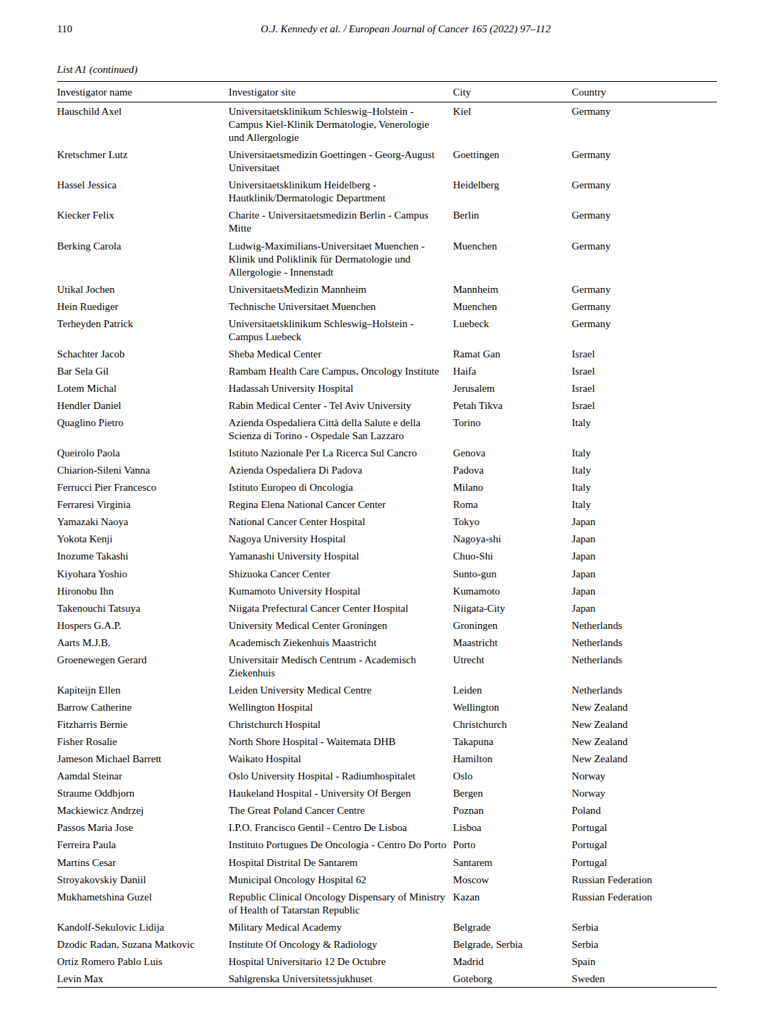110
O.J. Kennedy et al. / European Journal of Cancer 165 (2022) 97–112
List A1 ( continued )
| Investigator name | Investigator site | City | Country |
| --- | --- | --- | --- |
| Hauschild Axel | Universitaetsklinikum Schleswig–Holstein - Campus Kiel-Klinik Dermatologie, Venerologie und Allergologie | Kiel | Germany |
| Kretschmer Lutz | Universitaetsmedizin Goettingen - Georg-August Universitaet | Goettingen | Germany |
| Hassel Jessica | Universitaetsklinikum Heidelberg - Hautklinik/Dermatologic Department | Heidelberg | Germany |
| Kiecker Felix | Charite - Universitaetsmedizin Berlin - Campus Mitte | Berlin | Germany |
| Berking Carola | Ludwig-Maximilians-Universitaet Muenchen - Klinik und Poliklinik für Dermatologie und Allergologie - Innenstadt | Muenchen | Germany |
| Utikal Jochen | UniversitaetsMedizin Mannheim | Mannheim | Germany |
| Hein Ruediger | Technische Universitaet Muenchen | Muenchen | Germany |
| Terheyden Patrick | Universitaetsklinikum Schleswig–Holstein - Campus Luebeck | Luebeck | Germany |
| Schachter Jacob | Sheba Medical Center | Ramat Gan | Israel |
| Bar Sela Gil | Rambam Health Care Campus, Oncology Institute | Haifa | Israel |
| Lotem Michal | Hadassah University Hospital | Jerusalem | Israel |
| Hendler Daniel | Rabin Medical Center - Tel Aviv University | Petah Tikva | Israel |
| Quaglino Pietro | Azienda Ospedaliera Città della Salute e della Scienza di Torino - Ospedale San Lazzaro | Torino | Italy |
| Queirolo Paola | Istituto Nazionale Per La Ricerca Sul Cancro | Genova | Italy |
| Chiarion-Sileni Vanna | Azienda Ospedaliera Di Padova | Padova | Italy |
| Ferrucci Pier Francesco | Istituto Europeo di Oncologia | Milano | Italy |
| Ferraresi Virginia | Regina Elena National Cancer Center | Roma | Italy |
| Yamazaki Naoya | National Cancer Center Hospital | Tokyo | Japan |
| Yokota Kenji | Nagoya University Hospital | Nagoya-shi | Japan |
| Inozume Takashi | Yamanashi University Hospital | Chuo-Shi | Japan |
| Kiyohara Yoshio | Shizuoka Cancer Center | Sunto-gun | Japan |
| Hironobu Ihn | Kumamoto University Hospital | Kumamoto | Japan |
| Takenouchi Tatsuya | Niigata Prefectural Cancer Center Hospital | Niigata-City | Japan |
| Hospers G.A.P. | University Medical Center Groningen | Groningen | Netherlands |
| Aarts M.J.B. | Academisch Ziekenhuis Maastricht | Maastricht | Netherlands |
| Groenewegen Gerard | Universitair Medisch Centrum - Academisch Ziekenhuis | Utrecht | Netherlands |
| Kapiteijn Ellen | Leiden University Medical Centre | Leiden | Netherlands |
| Barrow Catherine | Wellington Hospital | Wellington | New Zealand |
| Fitzharris Bernie | Christchurch Hospital | Christchurch | New Zealand |
| Fisher Rosalie | North Shore Hospital - Waitemata DHB | Takapuna | New Zealand |
| Jameson Michael Barrett | Waikato Hospital | Hamilton | New Zealand |
| Aamdal Steinar | Oslo University Hospital - Radiumhospitalet | Oslo | Norway |
| Straume Oddbjorn | Haukeland Hospital - University Of Bergen | Bergen | Norway |
| Mackiewicz Andrzej | The Great Poland Cancer Centre | Poznan | Poland |
| Passos Maria Jose | I.P.O. Francisco Gentil - Centro De Lisboa | Lisboa | Portugal |
| Ferreira Paula | Instituto Portugues De Oncologia - Centro Do Porto | Porto | Portugal |
| Martins Cesar | Hospital Distrital De Santarem | Santarem | Portugal |
| Stroyakovskiy Daniil | Municipal Oncology Hospital 62 | Moscow | Russian Federation |
| Mukhametshina Guzel | Republic Clinical Oncology Dispensary of Ministry of Health of Tatarstan Republic | Kazan | Russian Federation |
| Kandolf-Sekulovic Lidija | Military Medical Academy | Belgrade | Serbia |
| Dzodic Radan, Suzana Matkovic | Institute Of Oncology & Radiology | Belgrade, Serbia | Serbia |
| Ortiz Romero Pablo Luis | Hospital Universitario 12 De Octubre | Madrid | Spain |
| Levin Max | Sahlgrenska Universitetssjukhuset | Goteborg | Sweden |